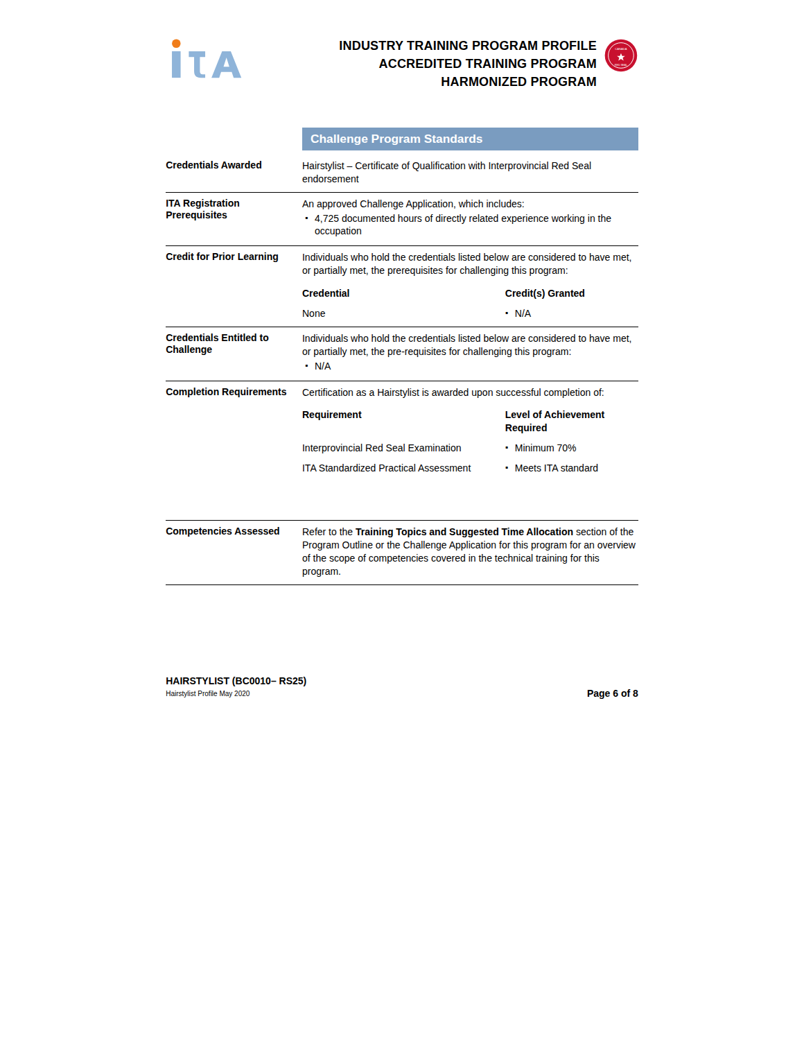INDUSTRY TRAINING PROGRAM PROFILE
ACCREDITED TRAINING PROGRAM
HARMONIZED PROGRAM
CANADA RED SEAL
Challenge Program Standards
| Credentials Awarded | Hairstylist – Certificate of Qualification with Interprovincial Red Seal endorsement |
| ITA Registration Prerequisites | An approved Challenge Application, which includes: 4,725 documented hours of directly related experience working in the occupation |
| Credit for Prior Learning | Individuals who hold the credentials listed below are considered to have met, or partially met, the prerequisites for challenging this program: Credential Credit(s) Granted None N/A |
| Credentials Entitled to Challenge | Individuals who hold the credentials listed below are considered to have met, or partially met, the pre-requisites for challenging this program: N/A |
| Completion Requirements | Certification as a Hairstylist is awarded upon successful completion of: Requirement Level of Achievement Required Interprovincial Red Seal Examination Minimum 70% ITA Standardized Practical Assessment Meets ITA standard |
| Competencies Assessed | Refer to the Training Topics and Suggested Time Allocation section of the Program Outline or the Challenge Application for this program for an overview of the scope of competencies covered in the technical training for this program. |
HAIRSTYLIST (BC0010– RS25)
Hairstylist Profile May 2020
Page 6 of 8